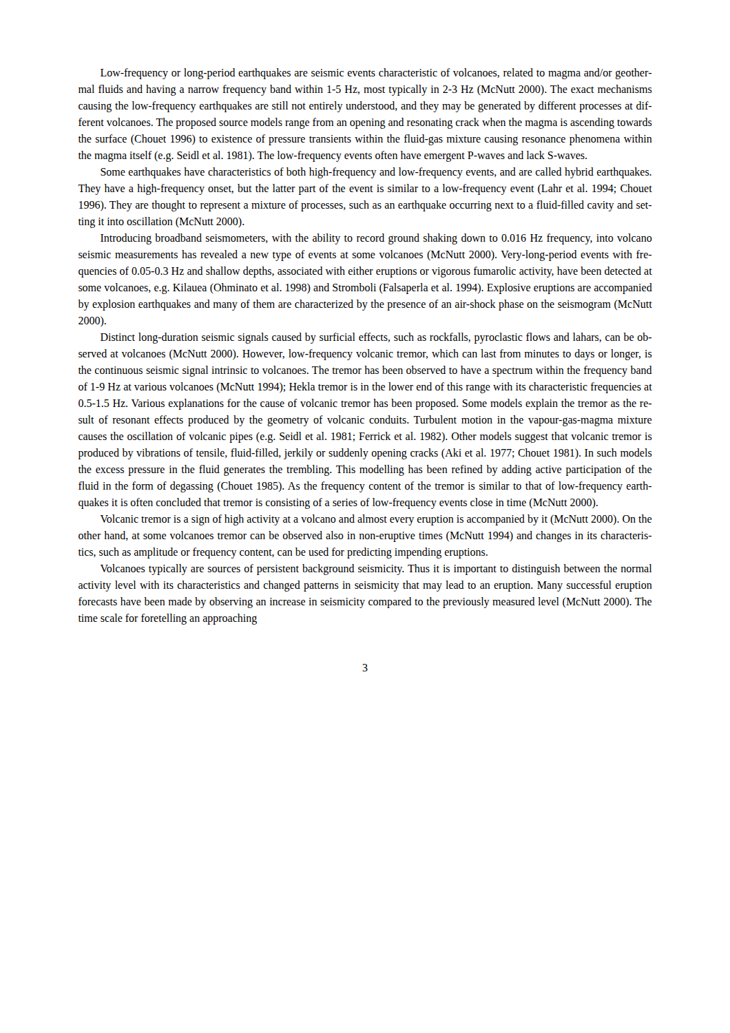Low-frequency or long-period earthquakes are seismic events characteristic of volcanoes, related to magma and/or geothermal fluids and having a narrow frequency band within 1-5 Hz, most typically in 2-3 Hz (McNutt 2000). The exact mechanisms causing the low-frequency earthquakes are still not entirely understood, and they may be generated by different processes at different volcanoes. The proposed source models range from an opening and resonating crack when the magma is ascending towards the surface (Chouet 1996) to existence of pressure transients within the fluid-gas mixture causing resonance phenomena within the magma itself (e.g. Seidl et al. 1981). The low-frequency events often have emergent P-waves and lack S-waves.
Some earthquakes have characteristics of both high-frequency and low-frequency events, and are called hybrid earthquakes. They have a high-frequency onset, but the latter part of the event is similar to a low-frequency event (Lahr et al. 1994; Chouet 1996). They are thought to represent a mixture of processes, such as an earthquake occurring next to a fluid-filled cavity and setting it into oscillation (McNutt 2000).
Introducing broadband seismometers, with the ability to record ground shaking down to 0.016 Hz frequency, into volcano seismic measurements has revealed a new type of events at some volcanoes (McNutt 2000). Very-long-period events with frequencies of 0.05-0.3 Hz and shallow depths, associated with either eruptions or vigorous fumarolic activity, have been detected at some volcanoes, e.g. Kilauea (Ohminato et al. 1998) and Stromboli (Falsaperla et al. 1994). Explosive eruptions are accompanied by explosion earthquakes and many of them are characterized by the presence of an air-shock phase on the seismogram (McNutt 2000).
Distinct long-duration seismic signals caused by surficial effects, such as rockfalls, pyroclastic flows and lahars, can be observed at volcanoes (McNutt 2000). However, low-frequency volcanic tremor, which can last from minutes to days or longer, is the continuous seismic signal intrinsic to volcanoes. The tremor has been observed to have a spectrum within the frequency band of 1-9 Hz at various volcanoes (McNutt 1994); Hekla tremor is in the lower end of this range with its characteristic frequencies at 0.5-1.5 Hz. Various explanations for the cause of volcanic tremor has been proposed. Some models explain the tremor as the result of resonant effects produced by the geometry of volcanic conduits. Turbulent motion in the vapour-gas-magma mixture causes the oscillation of volcanic pipes (e.g. Seidl et al. 1981; Ferrick et al. 1982). Other models suggest that volcanic tremor is produced by vibrations of tensile, fluid-filled, jerkily or suddenly opening cracks (Aki et al. 1977; Chouet 1981). In such models the excess pressure in the fluid generates the trembling. This modelling has been refined by adding active participation of the fluid in the form of degassing (Chouet 1985). As the frequency content of the tremor is similar to that of low-frequency earthquakes it is often concluded that tremor is consisting of a series of low-frequency events close in time (McNutt 2000).
Volcanic tremor is a sign of high activity at a volcano and almost every eruption is accompanied by it (McNutt 2000). On the other hand, at some volcanoes tremor can be observed also in non-eruptive times (McNutt 1994) and changes in its characteristics, such as amplitude or frequency content, can be used for predicting impending eruptions.
Volcanoes typically are sources of persistent background seismicity. Thus it is important to distinguish between the normal activity level with its characteristics and changed patterns in seismicity that may lead to an eruption. Many successful eruption forecasts have been made by observing an increase in seismicity compared to the previously measured level (McNutt 2000). The time scale for foretelling an approaching
3